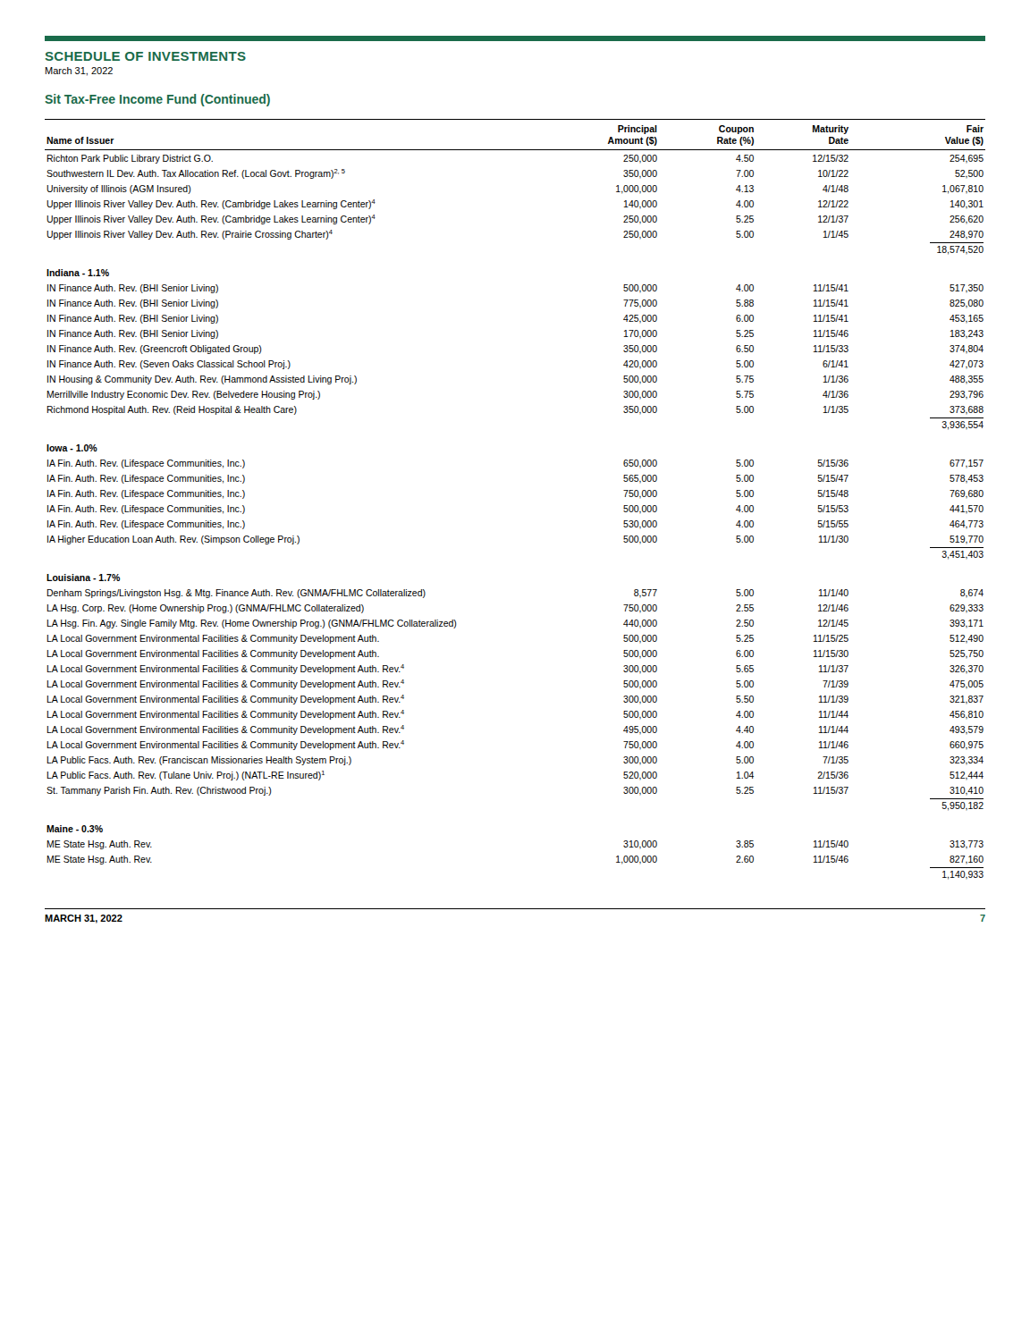SCHEDULE OF INVESTMENTS
March 31, 2022
Sit Tax-Free Income Fund (Continued)
| Name of Issuer | Principal Amount ($) | Coupon Rate (%) | Maturity Date | Fair Value ($) |
| --- | --- | --- | --- | --- |
| Richton Park Public Library District G.O. | 250,000 | 4.50 | 12/15/32 | 254,695 |
| Southwestern IL Dev. Auth. Tax Allocation Ref. (Local Govt. Program) 2, 5 | 350,000 | 7.00 | 10/1/22 | 52,500 |
| University of Illinois (AGM Insured) | 1,000,000 | 4.13 | 4/1/48 | 1,067,810 |
| Upper Illinois River Valley Dev. Auth. Rev. (Cambridge Lakes Learning Center) 4 | 140,000 | 4.00 | 12/1/22 | 140,301 |
| Upper Illinois River Valley Dev. Auth. Rev. (Cambridge Lakes Learning Center) 4 | 250,000 | 5.25 | 12/1/37 | 256,620 |
| Upper Illinois River Valley Dev. Auth. Rev. (Prairie Crossing Charter) 4 | 250,000 | 5.00 | 1/1/45 | 248,970 |
| | 18,574,520 |
| Indiana - 1.1% |
| IN Finance Auth. Rev. (BHI Senior Living) | 500,000 | 4.00 | 11/15/41 | 517,350 |
| IN Finance Auth. Rev. (BHI Senior Living) | 775,000 | 5.88 | 11/15/41 | 825,080 |
| IN Finance Auth. Rev. (BHI Senior Living) | 425,000 | 6.00 | 11/15/41 | 453,165 |
| IN Finance Auth. Rev. (BHI Senior Living) | 170,000 | 5.25 | 11/15/46 | 183,243 |
| IN Finance Auth. Rev. (Greencroft Obligated Group) | 350,000 | 6.50 | 11/15/33 | 374,804 |
| IN Finance Auth. Rev. (Seven Oaks Classical School Proj.) | 420,000 | 5.00 | 6/1/41 | 427,073 |
| IN Housing & Community Dev. Auth. Rev. (Hammond Assisted Living Proj.) | 500,000 | 5.75 | 1/1/36 | 488,355 |
| Merrillville Industry Economic Dev. Rev. (Belvedere Housing Proj.) | 300,000 | 5.75 | 4/1/36 | 293,796 |
| Richmond Hospital Auth. Rev. (Reid Hospital & Health Care) | 350,000 | 5.00 | 1/1/35 | 373,688 |
| | 3,936,554 |
| Iowa - 1.0% |
| IA Fin. Auth. Rev. (Lifespace Communities, Inc.) | 650,000 | 5.00 | 5/15/36 | 677,157 |
| IA Fin. Auth. Rev. (Lifespace Communities, Inc.) | 565,000 | 5.00 | 5/15/47 | 578,453 |
| IA Fin. Auth. Rev. (Lifespace Communities, Inc.) | 750,000 | 5.00 | 5/15/48 | 769,680 |
| IA Fin. Auth. Rev. (Lifespace Communities, Inc.) | 500,000 | 4.00 | 5/15/53 | 441,570 |
| IA Fin. Auth. Rev. (Lifespace Communities, Inc.) | 530,000 | 4.00 | 5/15/55 | 464,773 |
| IA Higher Education Loan Auth. Rev. (Simpson College Proj.) | 500,000 | 5.00 | 11/1/30 | 519,770 |
| | 3,451,403 |
| Louisiana - 1.7% |
| Denham Springs/Livingston Hsg. & Mtg. Finance Auth. Rev. (GNMA/FHLMC Collateralized) | 8,577 | 5.00 | 11/1/40 | 8,674 |
| LA Hsg. Corp. Rev. (Home Ownership Prog.) (GNMA/FHLMC Collateralized) | 750,000 | 2.55 | 12/1/46 | 629,333 |
| LA Hsg. Fin. Agy. Single Family Mtg. Rev. (Home Ownership Prog.) (GNMA/FHLMC Collateralized) | 440,000 | 2.50 | 12/1/45 | 393,171 |
| LA Local Government Environmental Facilities & Community Development Auth. | 500,000 | 5.25 | 11/15/25 | 512,490 |
| LA Local Government Environmental Facilities & Community Development Auth. | 500,000 | 6.00 | 11/15/30 | 525,750 |
| LA Local Government Environmental Facilities & Community Development Auth. Rev. 4 | 300,000 | 5.65 | 11/1/37 | 326,370 |
| LA Local Government Environmental Facilities & Community Development Auth. Rev. 4 | 500,000 | 5.00 | 7/1/39 | 475,005 |
| LA Local Government Environmental Facilities & Community Development Auth. Rev. 4 | 300,000 | 5.50 | 11/1/39 | 321,837 |
| LA Local Government Environmental Facilities & Community Development Auth. Rev. 4 | 500,000 | 4.00 | 11/1/44 | 456,810 |
| LA Local Government Environmental Facilities & Community Development Auth. Rev. 4 | 495,000 | 4.40 | 11/1/44 | 493,579 |
| LA Local Government Environmental Facilities & Community Development Auth. Rev. 4 | 750,000 | 4.00 | 11/1/46 | 660,975 |
| LA Public Facs. Auth. Rev. (Franciscan Missionaries Health System Proj.) | 300,000 | 5.00 | 7/1/35 | 323,334 |
| LA Public Facs. Auth. Rev. (Tulane Univ. Proj.) (NATL-RE Insured) 1 | 520,000 | 1.04 | 2/15/36 | 512,444 |
| St. Tammany Parish Fin. Auth. Rev. (Christwood Proj.) | 300,000 | 5.25 | 11/15/37 | 310,410 |
| | 5,950,182 |
| Maine - 0.3% |
| ME State Hsg. Auth. Rev. | 310,000 | 3.85 | 11/15/40 | 313,773 |
| ME State Hsg. Auth. Rev. | 1,000,000 | 2.60 | 11/15/46 | 827,160 |
| | 1,140,933 |
MARCH 31, 2022 7